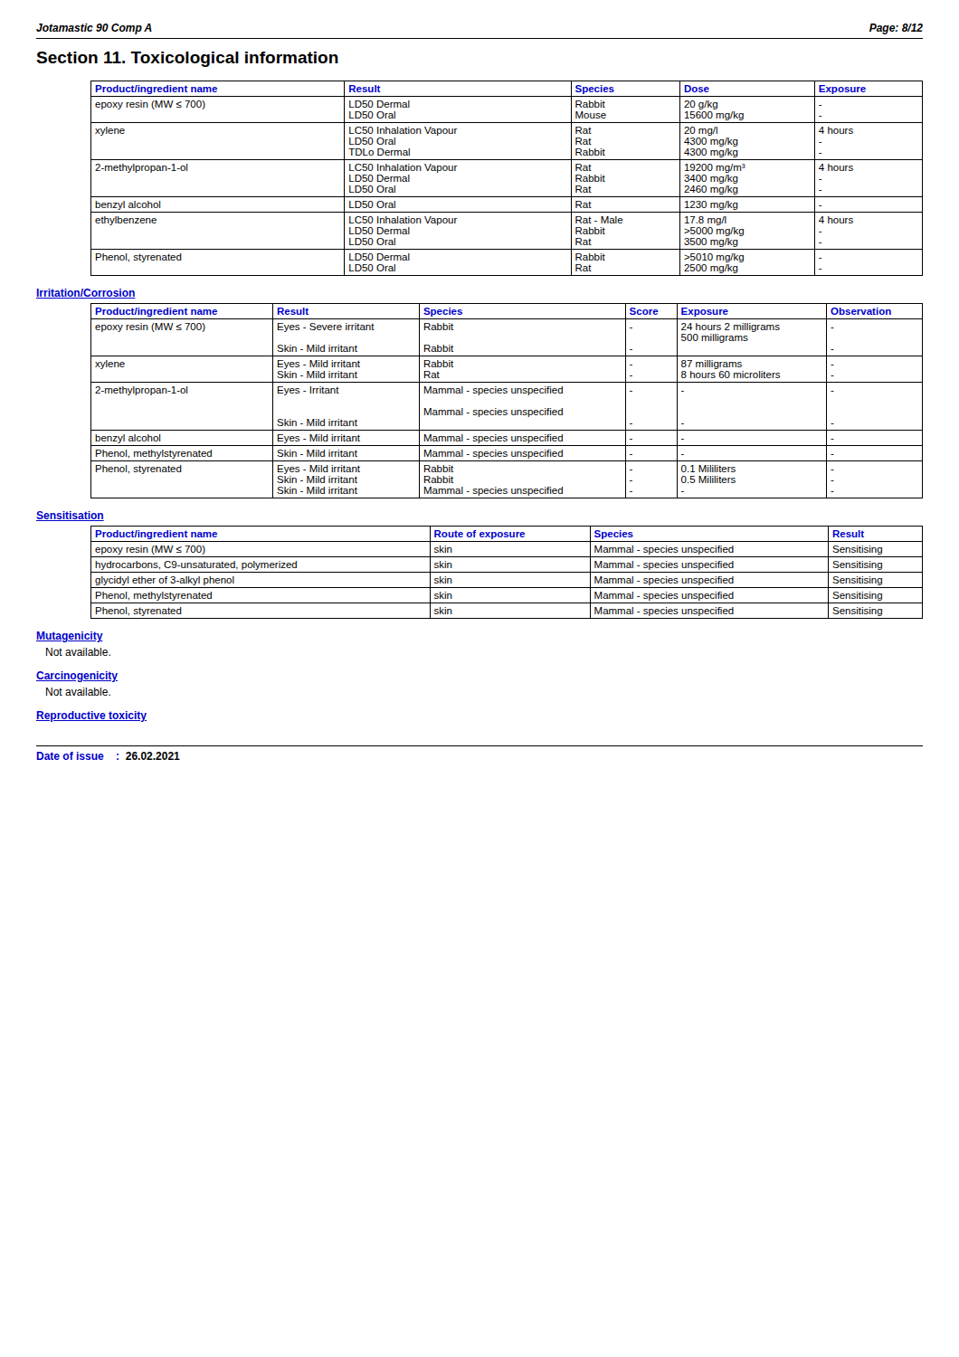Jotamastic 90 Comp A Page: 8/12
Section 11. Toxicological information
| Product/ingredient name | Result | Species | Dose | Exposure |
| --- | --- | --- | --- | --- |
| epoxy resin (MW ≤ 700) | LD50 Dermal LD50 Oral | Rabbit Mouse | 20 g/kg 15600 mg/kg | - - |
| xylene | LC50 Inhalation Vapour LD50 Oral TDLo Dermal | Rat Rat Rabbit | 20 mg/l 4300 mg/kg 4300 mg/kg | 4 hours - - |
| 2-methylpropan-1-ol | LC50 Inhalation Vapour LD50 Dermal LD50 Oral | Rat Rabbit Rat | 19200 mg/m³ 3400 mg/kg 2460 mg/kg | 4 hours - - |
| benzyl alcohol | LD50 Oral | Rat | 1230 mg/kg | - |
| ethylbenzene | LC50 Inhalation Vapour LD50 Dermal LD50 Oral | Rat - Male Rabbit Rat | 17.8 mg/l >5000 mg/kg 3500 mg/kg | 4 hours - - |
| Phenol, styrenated | LD50 Dermal LD50 Oral | Rabbit Rat | >5010 mg/kg 2500 mg/kg | - - |
Irritation/Corrosion
| Product/ingredient name | Result | Species | Score | Exposure | Observation |
| --- | --- | --- | --- | --- | --- |
| epoxy resin (MW ≤ 700) | Eyes - Severe irritant Skin - Mild irritant | Rabbit Rabbit | - - | 24 hours 2 milligrams 500 milligrams | - - |
| xylene | Eyes - Mild irritant Skin - Mild irritant | Rabbit Rat | - - | 87 milligrams 8 hours 60 microliters | - - |
| 2-methylpropan-1-ol | Eyes - Irritant Skin - Mild irritant | Mammal - species unspecified Mammal - species unspecified | - - | - - | - - |
| benzyl alcohol | Eyes - Mild irritant | Mammal - species unspecified | - | - | - |
| Phenol, methylstyrenated | Skin - Mild irritant | Mammal - species unspecified | - | - | - |
| Phenol, styrenated | Eyes - Mild irritant Skin - Mild irritant Skin - Mild irritant | Rabbit Rabbit Mammal - species unspecified | - - - | 0.1 Mililiters 0.5 Mililiters - | - - - |
Sensitisation
| Product/ingredient name | Route of exposure | Species | Result |
| --- | --- | --- | --- |
| epoxy resin (MW ≤ 700) | skin | Mammal - species unspecified | Sensitising |
| hydrocarbons, C9-unsaturated, polymerized | skin | Mammal - species unspecified | Sensitising |
| glycidyl ether of 3-alkyl phenol | skin | Mammal - species unspecified | Sensitising |
| Phenol, methylstyrenated | skin | Mammal - species unspecified | Sensitising |
| Phenol, styrenated | skin | Mammal - species unspecified | Sensitising |
Mutagenicity
Not available.
Carcinogenicity
Not available.
Reproductive toxicity
Date of issue : 26.02.2021